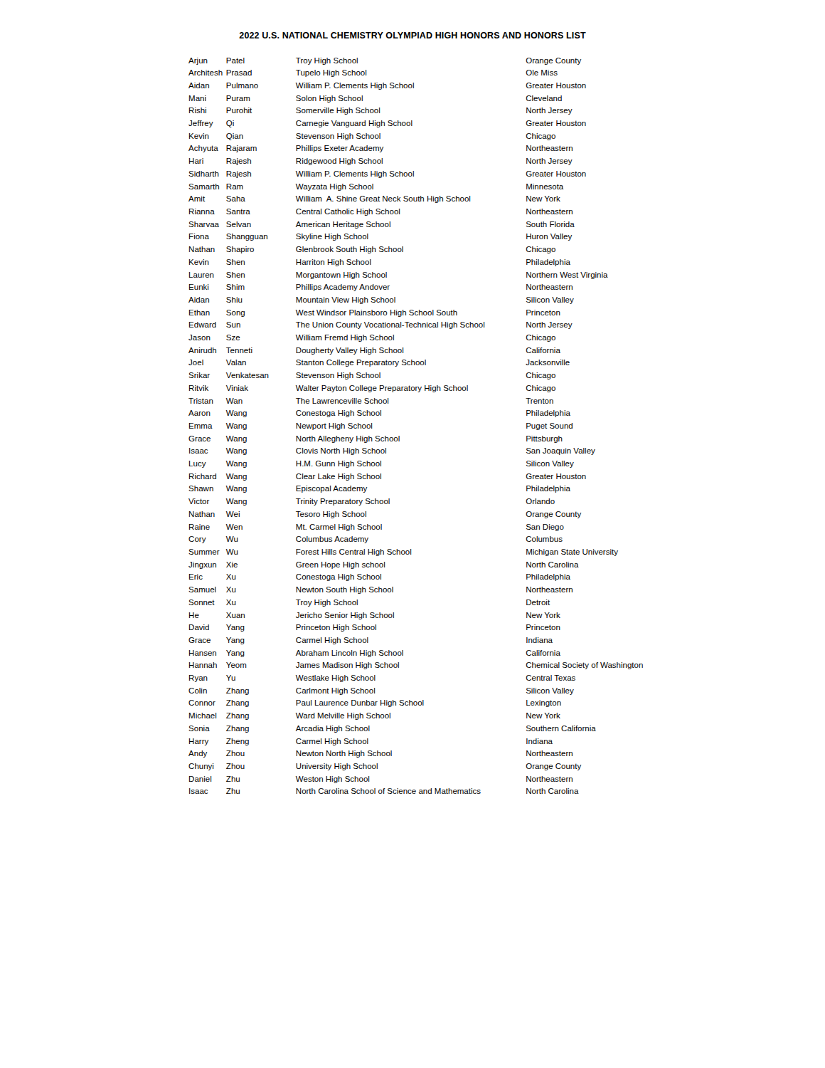2022 U.S. NATIONAL CHEMISTRY OLYMPIAD HIGH HONORS AND HONORS LIST
| Arjun | Patel | Troy High School | Orange County |
| Architesh | Prasad | Tupelo High School | Ole Miss |
| Aidan | Pulmano | William P. Clements High School | Greater Houston |
| Mani | Puram | Solon High School | Cleveland |
| Rishi | Purohit | Somerville High School | North Jersey |
| Jeffrey | Qi | Carnegie Vanguard High School | Greater Houston |
| Kevin | Qian | Stevenson High School | Chicago |
| Achyuta | Rajaram | Phillips Exeter Academy | Northeastern |
| Hari | Rajesh | Ridgewood High School | North Jersey |
| Sidharth | Rajesh | William P. Clements High School | Greater Houston |
| Samarth | Ram | Wayzata High School | Minnesota |
| Amit | Saha | William A. Shine Great Neck South High School | New York |
| Rianna | Santra | Central Catholic High School | Northeastern |
| Sharvaa | Selvan | American Heritage School | South Florida |
| Fiona | Shangguan | Skyline High School | Huron Valley |
| Nathan | Shapiro | Glenbrook South High School | Chicago |
| Kevin | Shen | Harriton High School | Philadelphia |
| Lauren | Shen | Morgantown High School | Northern West Virginia |
| Eunki | Shim | Phillips Academy Andover | Northeastern |
| Aidan | Shiu | Mountain View High School | Silicon Valley |
| Ethan | Song | West Windsor Plainsboro High School South | Princeton |
| Edward | Sun | The Union County Vocational-Technical High School | North Jersey |
| Jason | Sze | William Fremd High School | Chicago |
| Anirudh | Tenneti | Dougherty Valley High School | California |
| Joel | Valan | Stanton College Preparatory School | Jacksonville |
| Srikar | Venkatesan | Stevenson High School | Chicago |
| Ritvik | Viniak | Walter Payton College Preparatory High School | Chicago |
| Tristan | Wan | The Lawrenceville School | Trenton |
| Aaron | Wang | Conestoga High School | Philadelphia |
| Emma | Wang | Newport High School | Puget Sound |
| Grace | Wang | North Allegheny High School | Pittsburgh |
| Isaac | Wang | Clovis North High School | San Joaquin Valley |
| Lucy | Wang | H.M. Gunn High School | Silicon Valley |
| Richard | Wang | Clear Lake High School | Greater Houston |
| Shawn | Wang | Episcopal Academy | Philadelphia |
| Victor | Wang | Trinity Preparatory School | Orlando |
| Nathan | Wei | Tesoro High School | Orange County |
| Raine | Wen | Mt. Carmel High School | San Diego |
| Cory | Wu | Columbus Academy | Columbus |
| Summer | Wu | Forest Hills Central High School | Michigan State University |
| Jingxun | Xie | Green Hope High school | North Carolina |
| Eric | Xu | Conestoga High School | Philadelphia |
| Samuel | Xu | Newton South High School | Northeastern |
| Sonnet | Xu | Troy High School | Detroit |
| He | Xuan | Jericho Senior High School | New York |
| David | Yang | Princeton High School | Princeton |
| Grace | Yang | Carmel High School | Indiana |
| Hansen | Yang | Abraham Lincoln High School | California |
| Hannah | Yeom | James Madison High School | Chemical Society of Washington |
| Ryan | Yu | Westlake High School | Central Texas |
| Colin | Zhang | Carlmont High School | Silicon Valley |
| Connor | Zhang | Paul Laurence Dunbar High School | Lexington |
| Michael | Zhang | Ward Melville High School | New York |
| Sonia | Zhang | Arcadia High School | Southern California |
| Harry | Zheng | Carmel High School | Indiana |
| Andy | Zhou | Newton North High School | Northeastern |
| Chunyi | Zhou | University High School | Orange County |
| Daniel | Zhu | Weston High School | Northeastern |
| Isaac | Zhu | North Carolina School of Science and Mathematics | North Carolina |